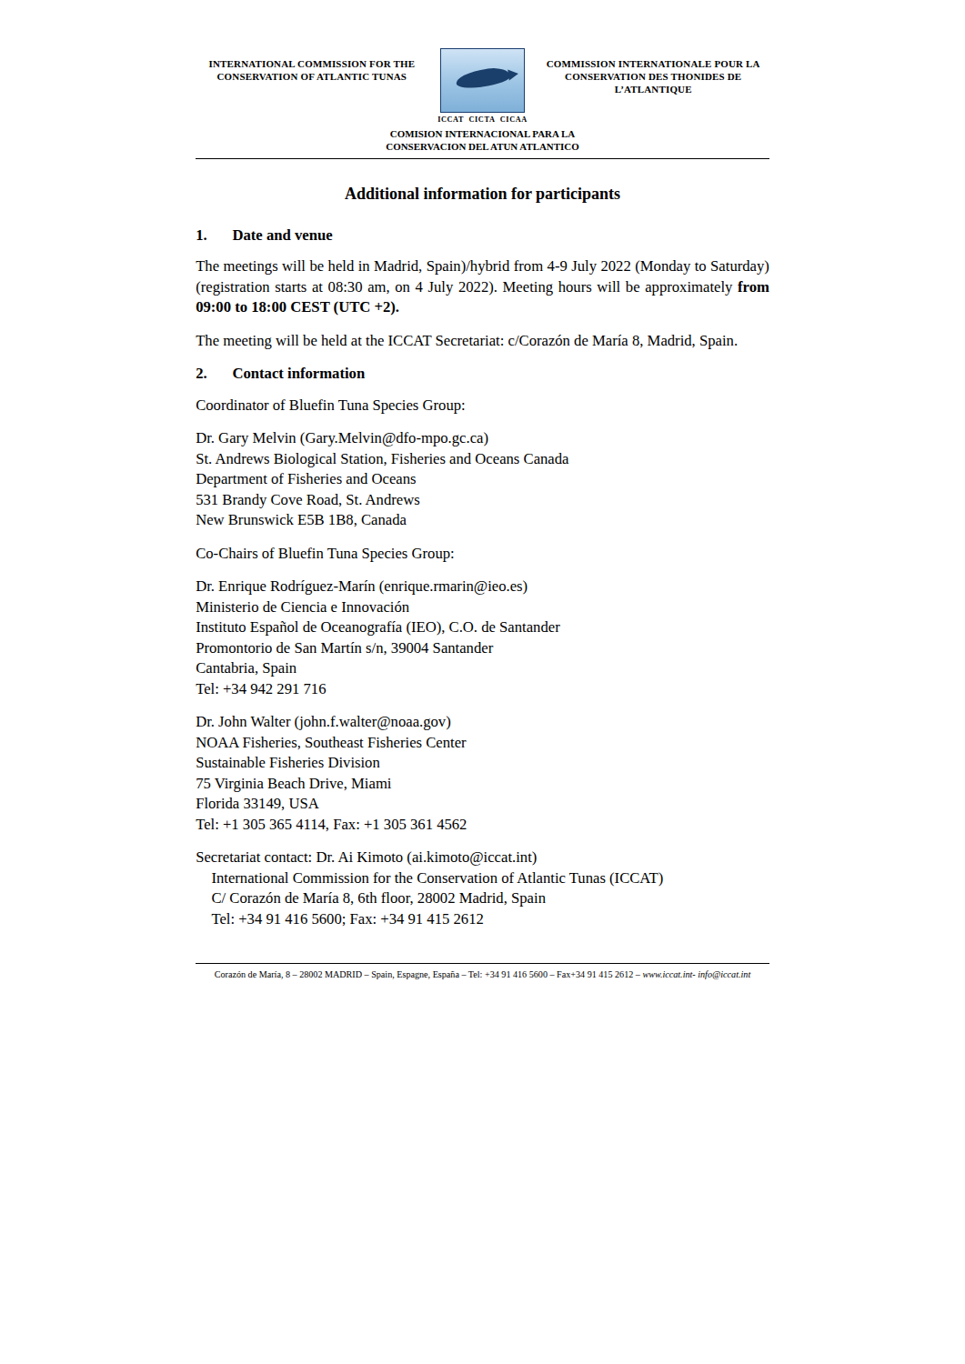International Commission for the
Conservation of Atlantic Tunas
ICCAT CICTA CICAA
Commission Internationale pour la
Conservation des Thonides de l’Atlantique
Comision Internacional para la
Conservacion del Atun Atlantico
Additional information for participants
1. Date and venue
The meetings will be held in Madrid, Spain)/hybrid from 4-9 July 2022 (Monday to Saturday) (registration starts at 08:30 am, on 4 July 2022). Meeting hours will be approximately from 09:00 to 18:00 CEST (UTC +2).
The meeting will be held at the ICCAT Secretariat: c/Corazón de María 8, Madrid, Spain.
2. Contact information
Coordinator of Bluefin Tuna Species Group:
Dr. Gary Melvin (Gary.Melvin@dfo-mpo.gc.ca)
St. Andrews Biological Station, Fisheries and Oceans Canada
Department of Fisheries and Oceans
531 Brandy Cove Road, St. Andrews
New Brunswick E5B 1B8, Canada
Co-Chairs of Bluefin Tuna Species Group:
Dr. Enrique Rodríguez-Marín (enrique.rmarin@ieo.es)
Ministerio de Ciencia e Innovación
Instituto Español de Oceanografía (IEO), C.O. de Santander
Promontorio de San Martín s/n, 39004 Santander
Cantabria, Spain
Tel: +34 942 291 716
Dr. John Walter (john.f.walter@noaa.gov)
NOAA Fisheries, Southeast Fisheries Center
Sustainable Fisheries Division
75 Virginia Beach Drive, Miami
Florida 33149, USA
Tel: +1 305 365 4114, Fax: +1 305 361 4562
Secretariat contact: Dr. Ai Kimoto (ai.kimoto@iccat.int)
International Commission for the Conservation of Atlantic Tunas (ICCAT)
C/ Corazón de María 8, 6th floor, 28002 Madrid, Spain
Tel: +34 91 416 5600; Fax: +34 91 415 2612
Corazón de María, 8 – 28002 MADRID – Spain, Espagne, España – Tel: +34 91 416 5600 – Fax+34 91 415 2612 – www.iccat.int- info@iccat.int